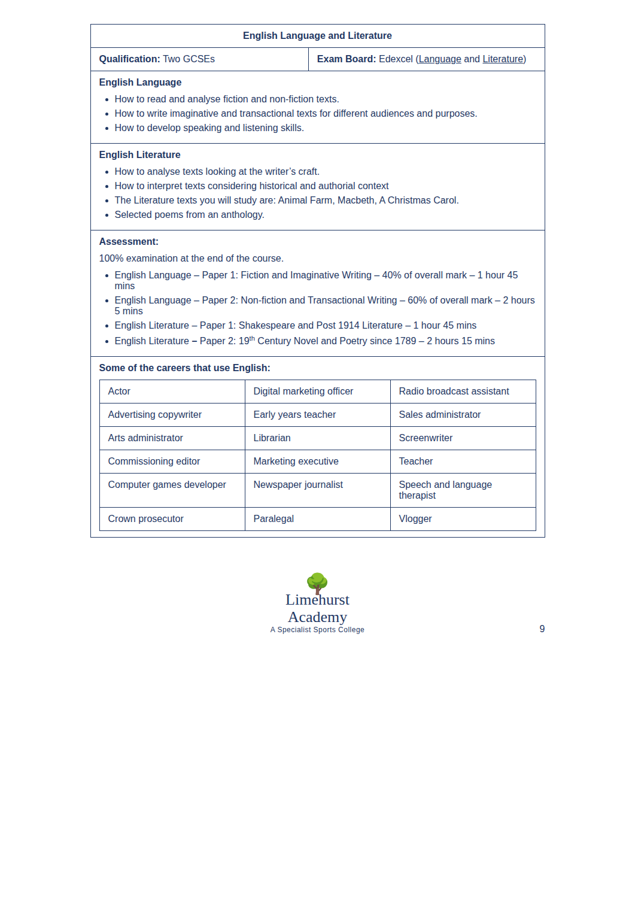| English Language and Literature |
| Qualification: Two GCSEs | Exam Board: Edexcel ( Language and Literature ) |
| English Language How to read and analyse fiction and non-fiction texts. How to write imaginative and transactional texts for different audiences and purposes. How to develop speaking and listening skills. |
| English Literature How to analyse texts looking at the writer’s craft. How to interpret texts considering historical and authorial context The Literature texts you will study are: Animal Farm, Macbeth, A Christmas Carol. Selected poems from an anthology. |
| Assessment: 100% examination at the end of the course. English Language – Paper 1: Fiction and Imaginative Writing – 40% of overall mark – 1 hour 45 mins English Language – Paper 2: Non-fiction and Transactional Writing – 60% of overall mark – 2 hours 5 mins English Literature – Paper 1: Shakespeare and Post 1914 Literature – 1 hour 45 mins English Literature – Paper 2: 19 th Century Novel and Poetry since 1789 – 2 hours 15 mins |
| Some of the careers that use English: / Actor / Digital marketing officer / Radio broadcast assistant / / Advertising copywriter / Early years teacher / Sales administrator / / Arts administrator / Librarian / Screenwriter / / Commissioning editor / Marketing executive / Teacher / / Computer games developer / Newspaper journalist / Speech and language therapist / / Crown prosecutor / Paralegal / Vlogger / |
🌳
Limehurst
Academy
A Specialist Sports College
9